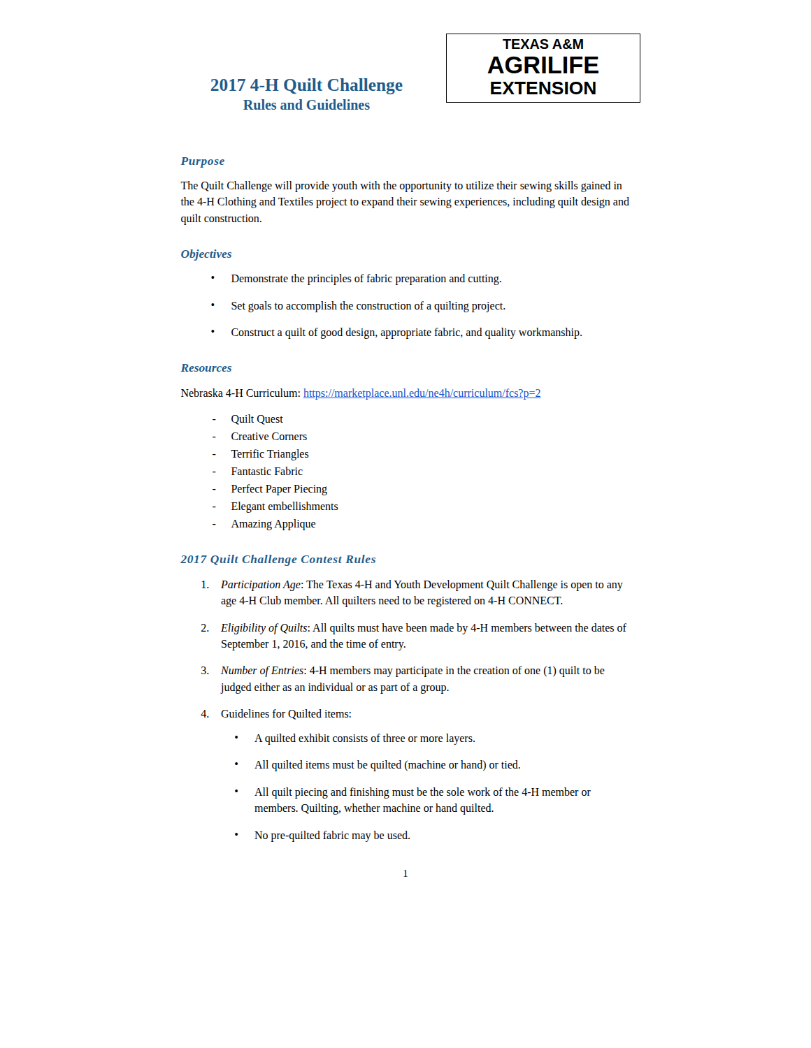2017 4-H Quilt Challenge
Rules and Guidelines
Purpose
The Quilt Challenge will provide youth with the opportunity to utilize their sewing skills gained in the 4-H Clothing and Textiles project to expand their sewing experiences, including quilt design and quilt construction.
Objectives
Demonstrate the principles of fabric preparation and cutting.
Set goals to accomplish the construction of a quilting project.
Construct a quilt of good design, appropriate fabric, and quality workmanship.
Resources
Nebraska 4-H Curriculum: https://marketplace.unl.edu/ne4h/curriculum/fcs?p=2
Quilt Quest
Creative Corners
Terrific Triangles
Fantastic Fabric
Perfect Paper Piecing
Elegant embellishments
Amazing Applique
2017 Quilt Challenge Contest Rules
Participation Age: The Texas 4-H and Youth Development Quilt Challenge is open to any age 4-H Club member. All quilters need to be registered on 4-H CONNECT.
Eligibility of Quilts: All quilts must have been made by 4-H members between the dates of September 1, 2016, and the time of entry.
Number of Entries: 4-H members may participate in the creation of one (1) quilt to be judged either as an individual or as part of a group.
Guidelines for Quilted items:
A quilted exhibit consists of three or more layers.
All quilted items must be quilted (machine or hand) or tied.
All quilt piecing and finishing must be the sole work of the 4-H member or members. Quilting, whether machine or hand quilted.
No pre-quilted fabric may be used.
1